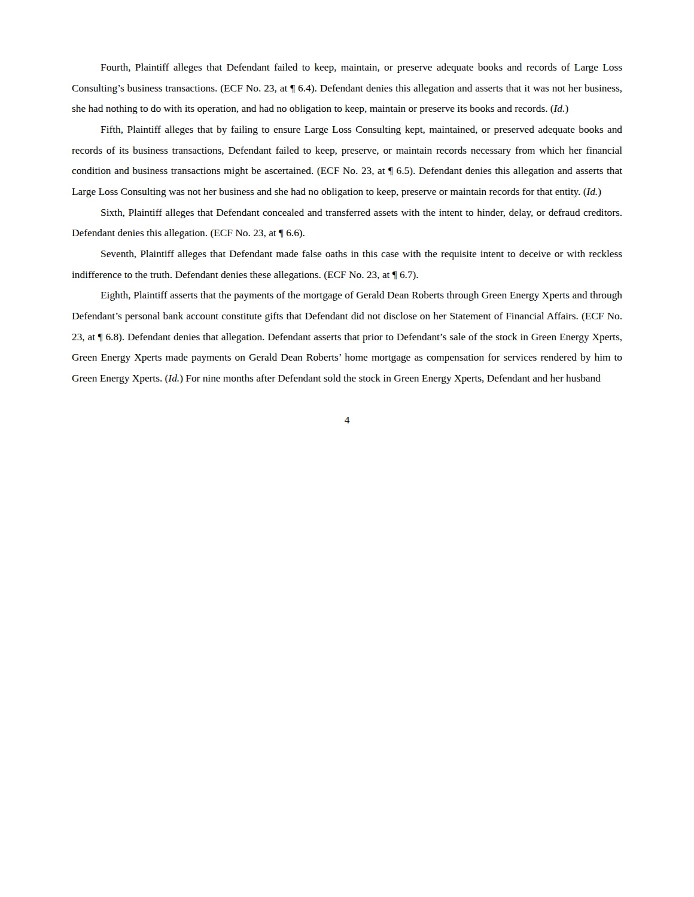Fourth, Plaintiff alleges that Defendant failed to keep, maintain, or preserve adequate books and records of Large Loss Consulting’s business transactions. (ECF No. 23, at ¶ 6.4). Defendant denies this allegation and asserts that it was not her business, she had nothing to do with its operation, and had no obligation to keep, maintain or preserve its books and records. (Id.)
Fifth, Plaintiff alleges that by failing to ensure Large Loss Consulting kept, maintained, or preserved adequate books and records of its business transactions, Defendant failed to keep, preserve, or maintain records necessary from which her financial condition and business transactions might be ascertained. (ECF No. 23, at ¶ 6.5). Defendant denies this allegation and asserts that Large Loss Consulting was not her business and she had no obligation to keep, preserve or maintain records for that entity. (Id.)
Sixth, Plaintiff alleges that Defendant concealed and transferred assets with the intent to hinder, delay, or defraud creditors. Defendant denies this allegation. (ECF No. 23, at ¶ 6.6).
Seventh, Plaintiff alleges that Defendant made false oaths in this case with the requisite intent to deceive or with reckless indifference to the truth. Defendant denies these allegations. (ECF No. 23, at ¶ 6.7).
Eighth, Plaintiff asserts that the payments of the mortgage of Gerald Dean Roberts through Green Energy Xperts and through Defendant’s personal bank account constitute gifts that Defendant did not disclose on her Statement of Financial Affairs. (ECF No. 23, at ¶ 6.8). Defendant denies that allegation. Defendant asserts that prior to Defendant’s sale of the stock in Green Energy Xperts, Green Energy Xperts made payments on Gerald Dean Roberts’ home mortgage as compensation for services rendered by him to Green Energy Xperts. (Id.) For nine months after Defendant sold the stock in Green Energy Xperts, Defendant and her husband
4